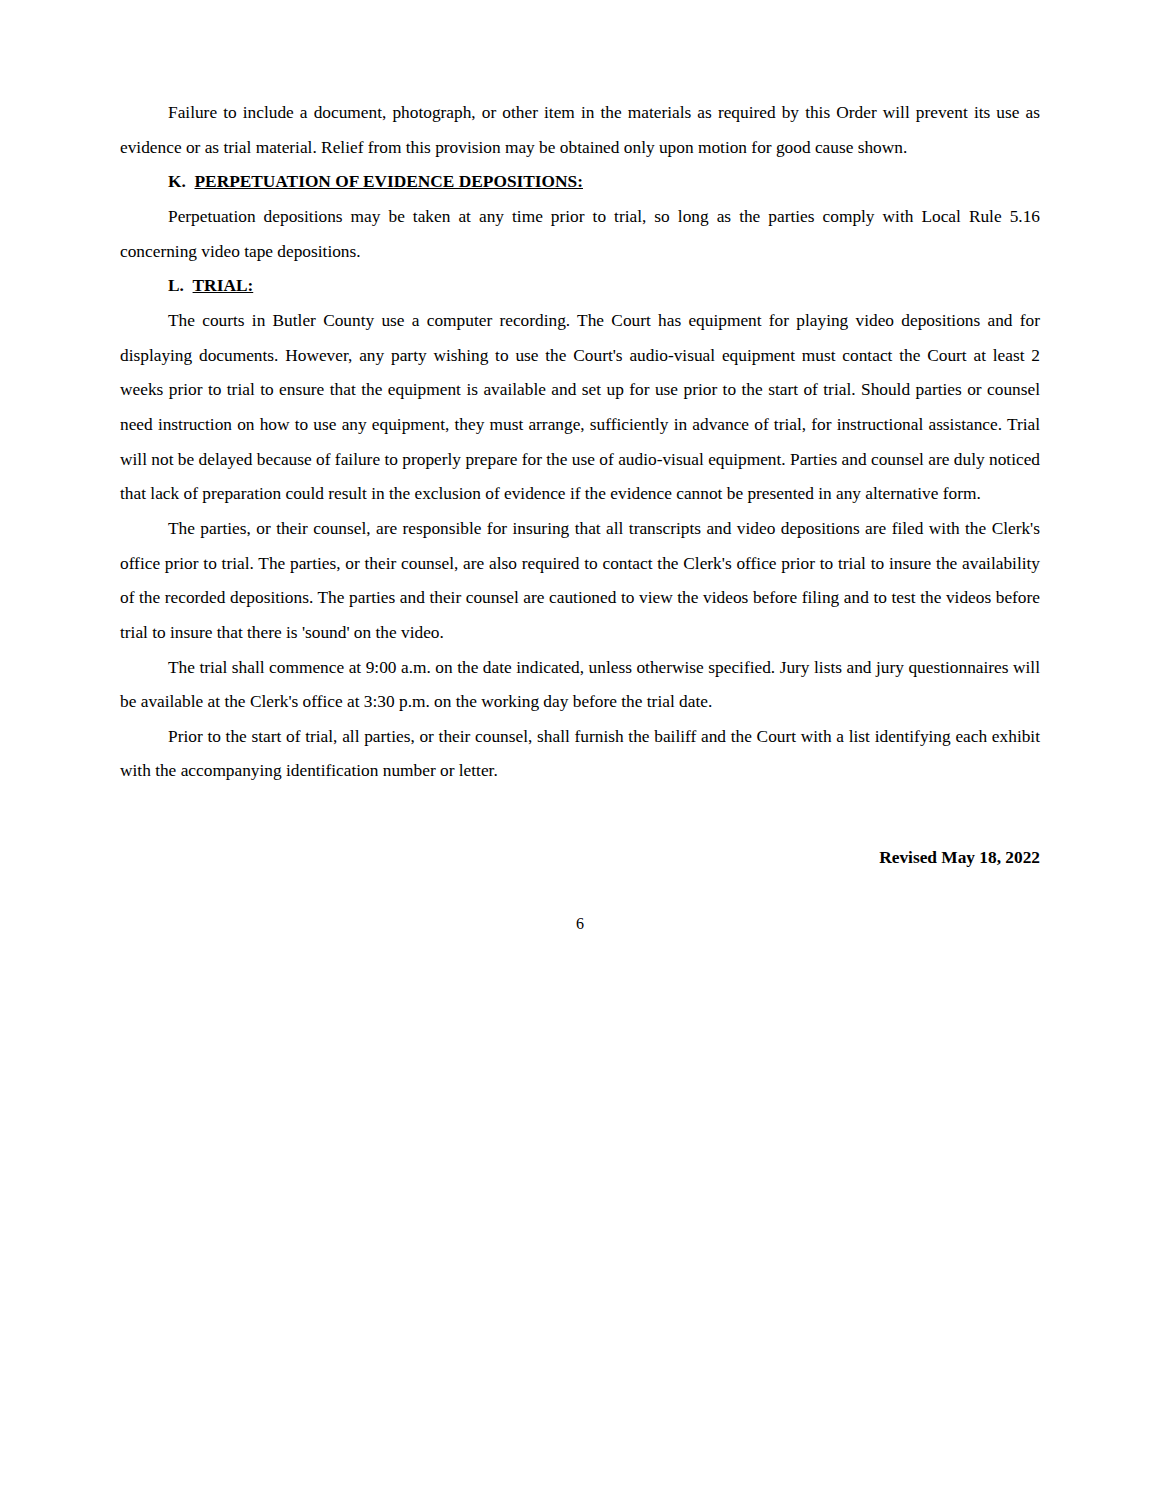Failure to include a document, photograph, or other item in the materials as required by this Order will prevent its use as evidence or as trial material. Relief from this provision may be obtained only upon motion for good cause shown.
K. PERPETUATION OF EVIDENCE DEPOSITIONS:
Perpetuation depositions may be taken at any time prior to trial, so long as the parties comply with Local Rule 5.16 concerning video tape depositions.
L. TRIAL:
The courts in Butler County use a computer recording. The Court has equipment for playing video depositions and for displaying documents. However, any party wishing to use the Court's audio-visual equipment must contact the Court at least 2 weeks prior to trial to ensure that the equipment is available and set up for use prior to the start of trial. Should parties or counsel need instruction on how to use any equipment, they must arrange, sufficiently in advance of trial, for instructional assistance. Trial will not be delayed because of failure to properly prepare for the use of audio-visual equipment. Parties and counsel are duly noticed that lack of preparation could result in the exclusion of evidence if the evidence cannot be presented in any alternative form.
The parties, or their counsel, are responsible for insuring that all transcripts and video depositions are filed with the Clerk's office prior to trial. The parties, or their counsel, are also required to contact the Clerk's office prior to trial to insure the availability of the recorded depositions. The parties and their counsel are cautioned to view the videos before filing and to test the videos before trial to insure that there is 'sound' on the video.
The trial shall commence at 9:00 a.m. on the date indicated, unless otherwise specified. Jury lists and jury questionnaires will be available at the Clerk's office at 3:30 p.m. on the working day before the trial date.
Prior to the start of trial, all parties, or their counsel, shall furnish the bailiff and the Court with a list identifying each exhibit with the accompanying identification number or letter.
Revised May 18, 2022
6